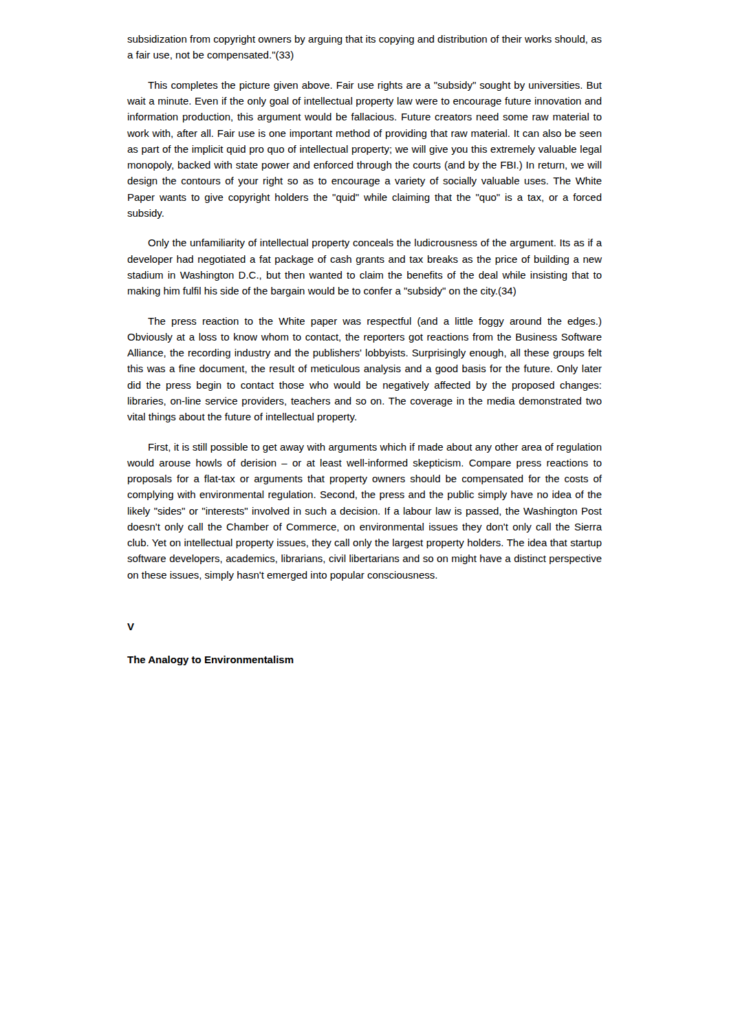subsidization from copyright owners by arguing that its copying and distribution of their works should, as a fair use, not be compensated."(33)
This completes the picture given above. Fair use rights are a "subsidy" sought by universities. But wait a minute. Even if the only goal of intellectual property law were to encourage future innovation and information production, this argument would be fallacious. Future creators need some raw material to work with, after all. Fair use is one important method of providing that raw material. It can also be seen as part of the implicit quid pro quo of intellectual property; we will give you this extremely valuable legal monopoly, backed with state power and enforced through the courts (and by the FBI.) In return, we will design the contours of your right so as to encourage a variety of socially valuable uses. The White Paper wants to give copyright holders the "quid" while claiming that the "quo" is a tax, or a forced subsidy.
Only the unfamiliarity of intellectual property conceals the ludicrousness of the argument. Its as if a developer had negotiated a fat package of cash grants and tax breaks as the price of building a new stadium in Washington D.C., but then wanted to claim the benefits of the deal while insisting that to making him fulfil his side of the bargain would be to confer a "subsidy" on the city.(34)
The press reaction to the White paper was respectful (and a little foggy around the edges.) Obviously at a loss to know whom to contact, the reporters got reactions from the Business Software Alliance, the recording industry and the publishers' lobbyists. Surprisingly enough, all these groups felt this was a fine document, the result of meticulous analysis and a good basis for the future. Only later did the press begin to contact those who would be negatively affected by the proposed changes: libraries, on-line service providers, teachers and so on. The coverage in the media demonstrated two vital things about the future of intellectual property.
First, it is still possible to get away with arguments which if made about any other area of regulation would arouse howls of derision – or at least well-informed skepticism. Compare press reactions to proposals for a flat-tax or arguments that property owners should be compensated for the costs of complying with environmental regulation. Second, the press and the public simply have no idea of the likely "sides" or "interests" involved in such a decision. If a labour law is passed, the Washington Post doesn't only call the Chamber of Commerce, on environmental issues they don't only call the Sierra club. Yet on intellectual property issues, they call only the largest property holders. The idea that startup software developers, academics, librarians, civil libertarians and so on might have a distinct perspective on these issues, simply hasn't emerged into popular consciousness.
V
The Analogy to Environmentalism